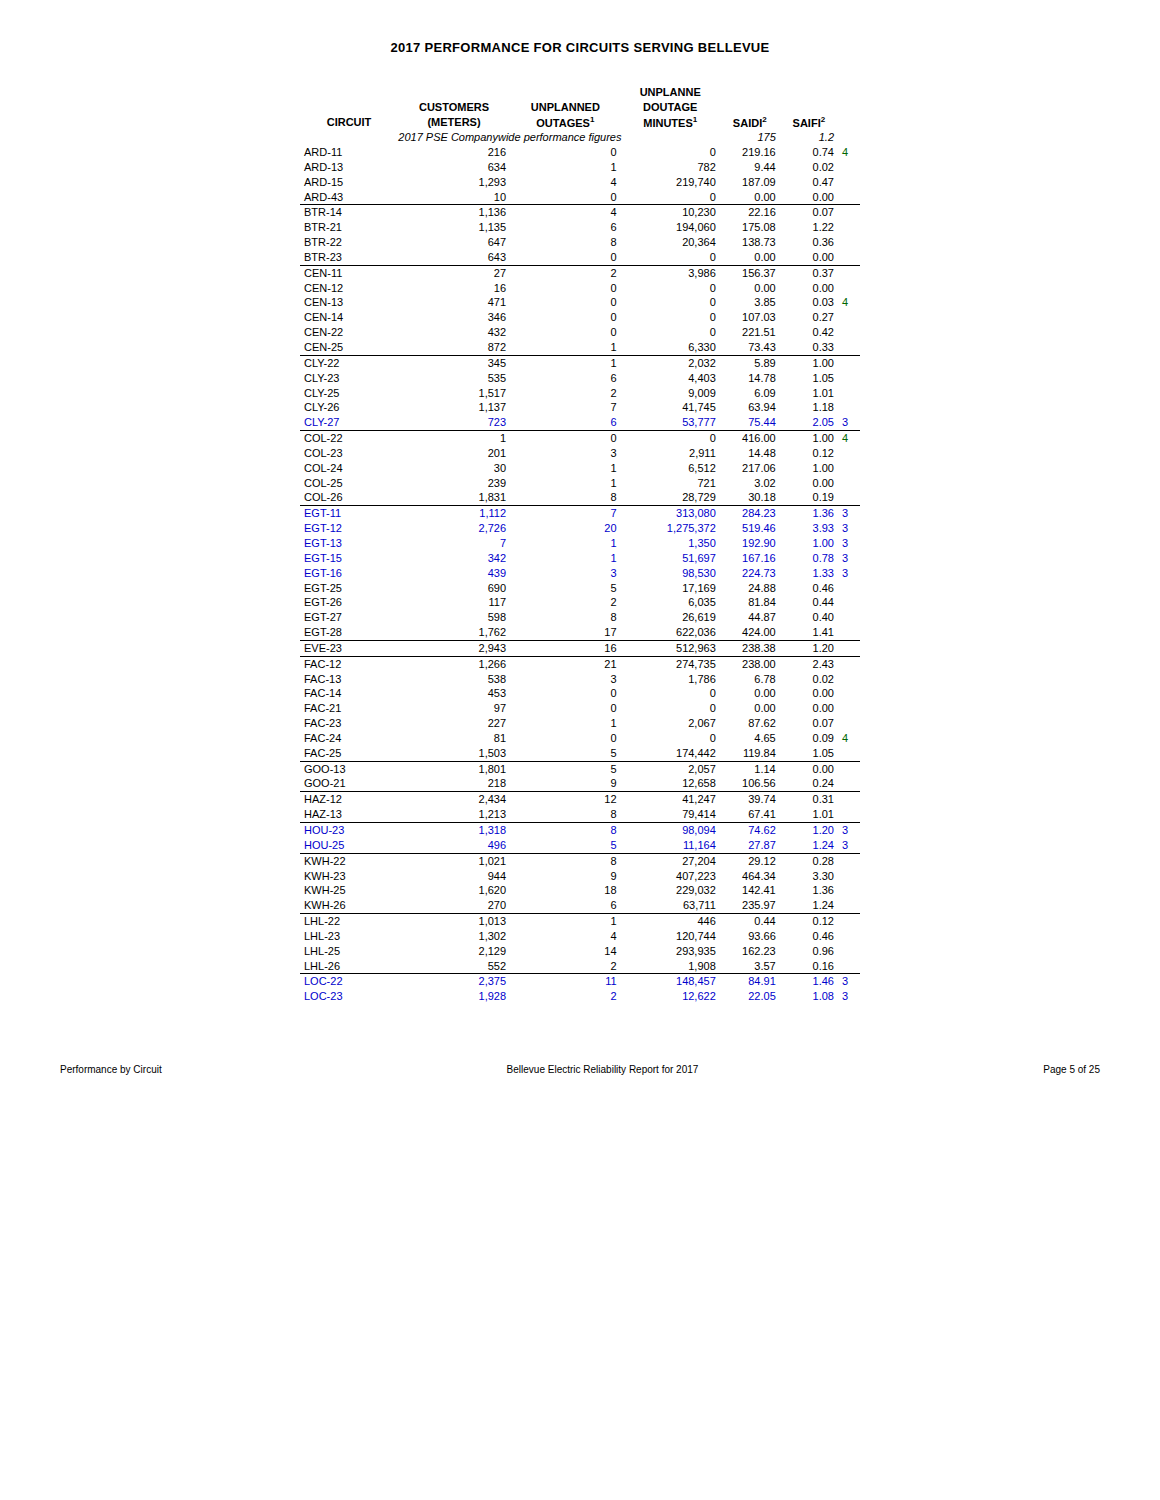2017 PERFORMANCE FOR CIRCUITS SERVING BELLEVUE
| | CUSTOMERS | UNPLANNED | UNPLANNE DOUTAGE | | | |
| --- | --- | --- | --- | --- | --- | --- |
| CIRCUIT | (METERS) | OUTAGES 1 | MINUTES 1 | SAIDI 2 | SAIFI 2 | |
| 2017 PSE Companywide performance figures | 175 | 1.2 | |
| ARD-11 | 216 | 0 | 0 | 219.16 | 0.74 | 4 |
| ARD-13 | 634 | 1 | 782 | 9.44 | 0.02 | |
| ARD-15 | 1,293 | 4 | 219,740 | 187.09 | 0.47 | |
| ARD-43 | 10 | 0 | 0 | 0.00 | 0.00 | |
| BTR-14 | 1,136 | 4 | 10,230 | 22.16 | 0.07 | |
| BTR-21 | 1,135 | 6 | 194,060 | 175.08 | 1.22 | |
| BTR-22 | 647 | 8 | 20,364 | 138.73 | 0.36 | |
| BTR-23 | 643 | 0 | 0 | 0.00 | 0.00 | |
| CEN-11 | 27 | 2 | 3,986 | 156.37 | 0.37 | |
| CEN-12 | 16 | 0 | 0 | 0.00 | 0.00 | |
| CEN-13 | 471 | 0 | 0 | 3.85 | 0.03 | 4 |
| CEN-14 | 346 | 0 | 0 | 107.03 | 0.27 | |
| CEN-22 | 432 | 0 | 0 | 221.51 | 0.42 | |
| CEN-25 | 872 | 1 | 6,330 | 73.43 | 0.33 | |
| CLY-22 | 345 | 1 | 2,032 | 5.89 | 1.00 | |
| CLY-23 | 535 | 6 | 4,403 | 14.78 | 1.05 | |
| CLY-25 | 1,517 | 2 | 9,009 | 6.09 | 1.01 | |
| CLY-26 | 1,137 | 7 | 41,745 | 63.94 | 1.18 | |
| CLY-27 | 723 | 6 | 53,777 | 75.44 | 2.05 | 3 |
| COL-22 | 1 | 0 | 0 | 416.00 | 1.00 | 4 |
| COL-23 | 201 | 3 | 2,911 | 14.48 | 0.12 | |
| COL-24 | 30 | 1 | 6,512 | 217.06 | 1.00 | |
| COL-25 | 239 | 1 | 721 | 3.02 | 0.00 | |
| COL-26 | 1,831 | 8 | 28,729 | 30.18 | 0.19 | |
| EGT-11 | 1,112 | 7 | 313,080 | 284.23 | 1.36 | 3 |
| EGT-12 | 2,726 | 20 | 1,275,372 | 519.46 | 3.93 | 3 |
| EGT-13 | 7 | 1 | 1,350 | 192.90 | 1.00 | 3 |
| EGT-15 | 342 | 1 | 51,697 | 167.16 | 0.78 | 3 |
| EGT-16 | 439 | 3 | 98,530 | 224.73 | 1.33 | 3 |
| EGT-25 | 690 | 5 | 17,169 | 24.88 | 0.46 | |
| EGT-26 | 117 | 2 | 6,035 | 81.84 | 0.44 | |
| EGT-27 | 598 | 8 | 26,619 | 44.87 | 0.40 | |
| EGT-28 | 1,762 | 17 | 622,036 | 424.00 | 1.41 | |
| EVE-23 | 2,943 | 16 | 512,963 | 238.38 | 1.20 | |
| FAC-12 | 1,266 | 21 | 274,735 | 238.00 | 2.43 | |
| FAC-13 | 538 | 3 | 1,786 | 6.78 | 0.02 | |
| FAC-14 | 453 | 0 | 0 | 0.00 | 0.00 | |
| FAC-21 | 97 | 0 | 0 | 0.00 | 0.00 | |
| FAC-23 | 227 | 1 | 2,067 | 87.62 | 0.07 | |
| FAC-24 | 81 | 0 | 0 | 4.65 | 0.09 | 4 |
| FAC-25 | 1,503 | 5 | 174,442 | 119.84 | 1.05 | |
| GOO-13 | 1,801 | 5 | 2,057 | 1.14 | 0.00 | |
| GOO-21 | 218 | 9 | 12,658 | 106.56 | 0.24 | |
| HAZ-12 | 2,434 | 12 | 41,247 | 39.74 | 0.31 | |
| HAZ-13 | 1,213 | 8 | 79,414 | 67.41 | 1.01 | |
| HOU-23 | 1,318 | 8 | 98,094 | 74.62 | 1.20 | 3 |
| HOU-25 | 496 | 5 | 11,164 | 27.87 | 1.24 | 3 |
| KWH-22 | 1,021 | 8 | 27,204 | 29.12 | 0.28 | |
| KWH-23 | 944 | 9 | 407,223 | 464.34 | 3.30 | |
| KWH-25 | 1,620 | 18 | 229,032 | 142.41 | 1.36 | |
| KWH-26 | 270 | 6 | 63,711 | 235.97 | 1.24 | |
| LHL-22 | 1,013 | 1 | 446 | 0.44 | 0.12 | |
| LHL-23 | 1,302 | 4 | 120,744 | 93.66 | 0.46 | |
| LHL-25 | 2,129 | 14 | 293,935 | 162.23 | 0.96 | |
| LHL-26 | 552 | 2 | 1,908 | 3.57 | 0.16 | |
| LOC-22 | 2,375 | 11 | 148,457 | 84.91 | 1.46 | 3 |
| LOC-23 | 1,928 | 2 | 12,622 | 22.05 | 1.08 | 3 |
Performance by Circuit Bellevue Electric Reliability Report for 2017 Page 5 of 25